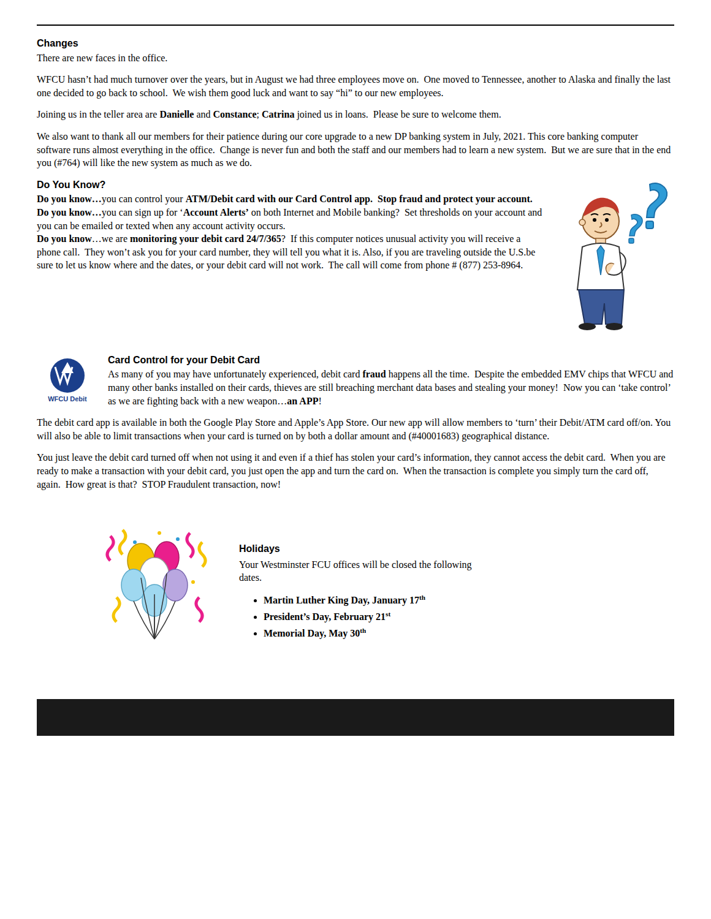Changes
There are new faces in the office.
WFCU hasn’t had much turnover over the years, but in August we had three employees move on. One moved to Tennessee, another to Alaska and finally the last one decided to go back to school. We wish them good luck and want to say “hi” to our new employees.
Joining us in the teller area are Danielle and Constance; Catrina joined us in loans. Please be sure to welcome them.
We also want to thank all our members for their patience during our core upgrade to a new DP banking system in July, 2021. This core banking computer software runs almost everything in the office. Change is never fun and both the staff and our members had to learn a new system. But we are sure that in the end you (#764) will like the new system as much as we do.
Do You Know?
Do you know…you can control your ATM/Debit card with our Card Control app. Stop fraud and protect your account.
Do you know…you can sign up for ‘Account Alerts’ on both Internet and Mobile banking? Set thresholds on your account and you can be emailed or texted when any account activity occurs.
Do you know…we are monitoring your debit card 24/7/365? If this computer notices unusual activity you will receive a phone call. They won’t ask you for your card number, they will tell you what it is. Also, if you are traveling outside the U.S.be sure to let us know where and the dates, or your debit card will not work. The call will come from phone # (877) 253-8964.
WFCU Debit
Card Control for your Debit Card
As many of you may have unfortunately experienced, debit card fraud happens all the time. Despite the embedded EMV chips that WFCU and many other banks installed on their cards, thieves are still breaching merchant data bases and stealing your money! Now you can ‘take control’ as we are fighting back with a new weapon…an APP!
The debit card app is available in both the Google Play Store and Apple’s App Store. Our new app will allow members to ‘turn’ their Debit/ATM card off/on. You will also be able to limit transactions when your card is turned on by both a dollar amount and (#40001683) geographical distance.
You just leave the debit card turned off when not using it and even if a thief has stolen your card’s information, they cannot access the debit card. When you are ready to make a transaction with your debit card, you just open the app and turn the card on. When the transaction is complete you simply turn the card off, again. How great is that? STOP Fraudulent transaction, now!
Holidays
Your Westminster FCU offices will be closed the following dates.
Martin Luther King Day, January 17th
President’s Day, February 21st
Memorial Day, May 30th